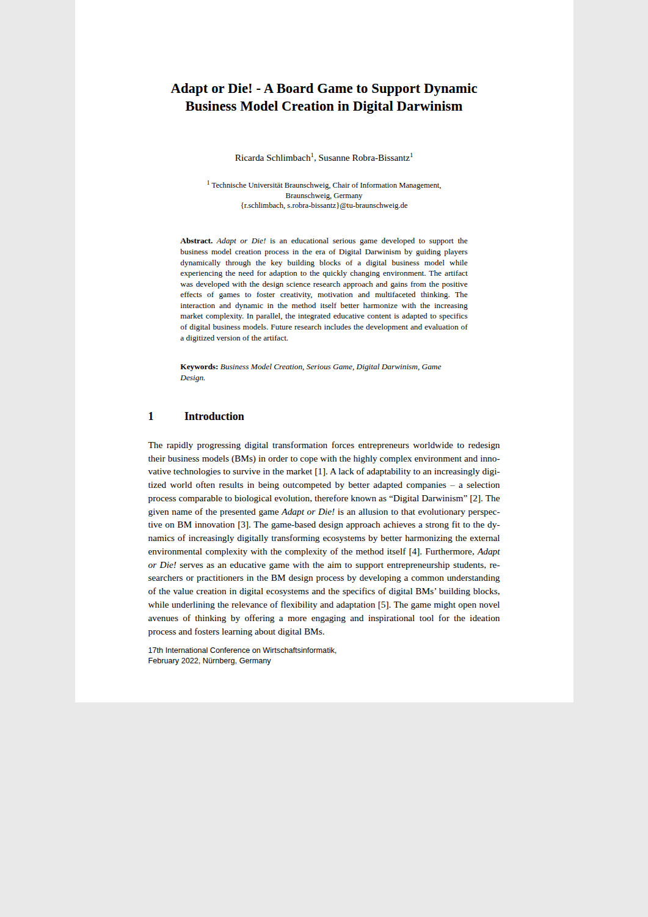Adapt or Die! - A Board Game to Support Dynamic
Business Model Creation in Digital Darwinism
Ricarda Schlimbach1, Susanne Robra-Bissantz1
1 Technische Universität Braunschweig, Chair of Information Management,
Braunschweig, Germany
{r.schlimbach, s.robra-bissantz}@tu-braunschweig.de
Abstract. Adapt or Die! is an educational serious game developed to support the business model creation process in the era of Digital Darwinism by guiding players dynamically through the key building blocks of a digital business model while experiencing the need for adaption to the quickly changing environment. The artifact was developed with the design science research approach and gains from the positive effects of games to foster creativity, motivation and multifaceted thinking. The interaction and dynamic in the method itself better harmonize with the increasing market complexity. In parallel, the integrated educative content is adapted to specifics of digital business models. Future research includes the development and evaluation of a digitized version of the artifact.
Keywords: Business Model Creation, Serious Game, Digital Darwinism, Game Design.
1 Introduction
The rapidly progressing digital transformation forces entrepreneurs worldwide to redesign their business models (BMs) in order to cope with the highly complex environment and innovative technologies to survive in the market [1]. A lack of adaptability to an increasingly digitized world often results in being outcompeted by better adapted companies – a selection process comparable to biological evolution, therefore known as “Digital Darwinism” [2]. The given name of the presented game Adapt or Die! is an allusion to that evolutionary perspective on BM innovation [3]. The game-based design approach achieves a strong fit to the dynamics of increasingly digitally transforming ecosystems by better harmonizing the external environmental complexity with the complexity of the method itself [4]. Furthermore, Adapt or Die! serves as an educative game with the aim to support entrepreneurship students, researchers or practitioners in the BM design process by developing a common understanding of the value creation in digital ecosystems and the specifics of digital BMs’ building blocks, while underlining the relevance of flexibility and adaptation [5]. The game might open novel avenues of thinking by offering a more engaging and inspirational tool for the ideation process and fosters learning about digital BMs.
17th International Conference on Wirtschaftsinformatik,
February 2022, Nürnberg, Germany